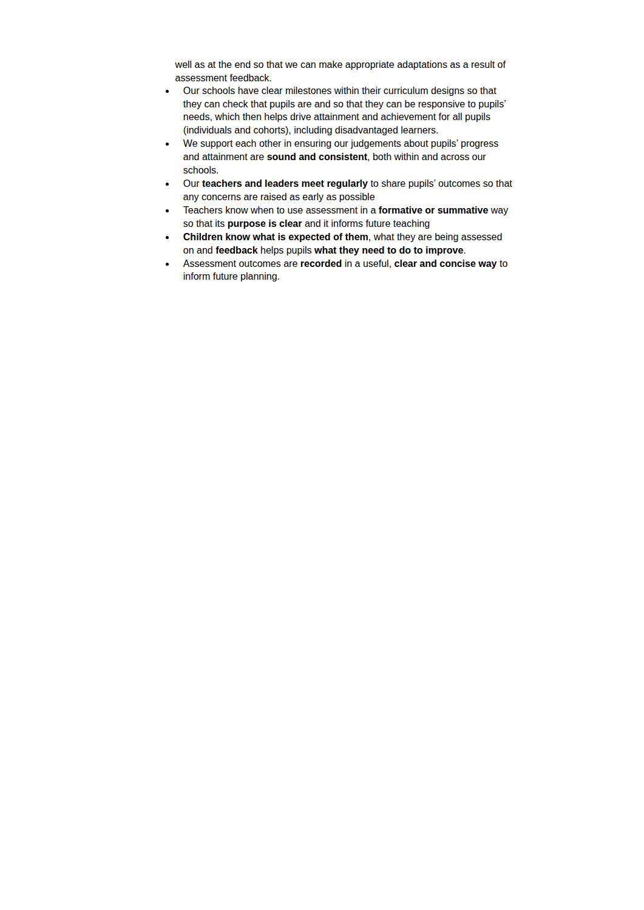well as at the end so that we can make appropriate adaptations as a result of assessment feedback.
Our schools have clear milestones within their curriculum designs so that they can check that pupils are and so that they can be responsive to pupils’ needs, which then helps drive attainment and achievement for all pupils (individuals and cohorts), including disadvantaged learners.
We support each other in ensuring our judgements about pupils’ progress and attainment are sound and consistent, both within and across our schools.
Our teachers and leaders meet regularly to share pupils’ outcomes so that any concerns are raised as early as possible
Teachers know when to use assessment in a formative or summative way so that its purpose is clear and it informs future teaching
Children know what is expected of them, what they are being assessed on and feedback helps pupils what they need to do to improve.
Assessment outcomes are recorded in a useful, clear and concise way to inform future planning.